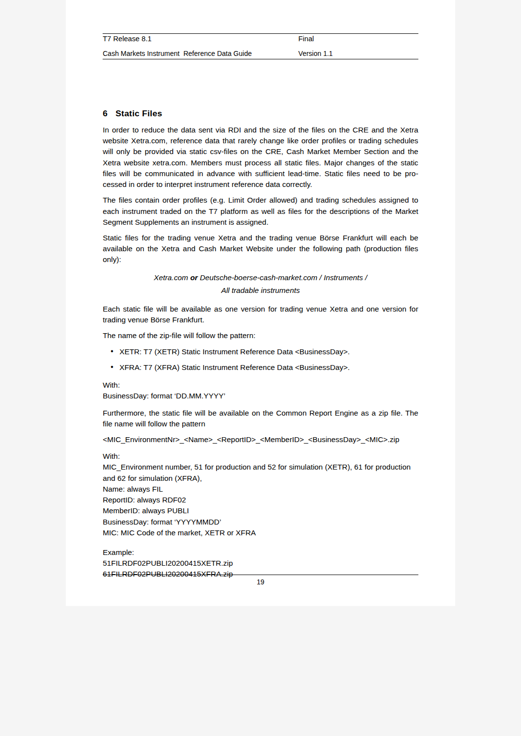| T7 Release 8.1 | Final |
| Cash Markets Instrument Reference Data Guide | Version 1.1 |
6 Static Files
In order to reduce the data sent via RDI and the size of the files on the CRE and the Xetra website Xetra.com, reference data that rarely change like order profiles or trading schedules will only be provided via static csv-files on the CRE, Cash Market Member Section and the Xetra website xetra.com. Members must process all static files. Major changes of the static files will be communicated in advance with sufficient lead-time. Static files need to be processed in order to interpret instrument reference data correctly.
The files contain order profiles (e.g. Limit Order allowed) and trading schedules assigned to each instrument traded on the T7 platform as well as files for the descriptions of the Market Segment Supplements an instrument is assigned.
Static files for the trading venue Xetra and the trading venue Börse Frankfurt will each be available on the Xetra and Cash Market Website under the following path (production files only):
Xetra.com or Deutsche-boerse-cash-market.com / Instruments /
All tradable instruments
Each static file will be available as one version for trading venue Xetra and one version for trading venue Börse Frankfurt.
The name of the zip-file will follow the pattern:
XETR: T7 (XETR) Static Instrument Reference Data <BusinessDay>.
XFRA: T7 (XFRA) Static Instrument Reference Data <BusinessDay>.
With:
BusinessDay: format ‘DD.MM.YYYY’
Furthermore, the static file will be available on the Common Report Engine as a zip file. The file name will follow the pattern
<MIC_EnvironmentNr>_<Name>_<ReportID>_<MemberID>_<BusinessDay>_<MIC>.zip
With:
MIC_Environment number, 51 for production and 52 for simulation (XETR), 61 for production and 62 for simulation (XFRA),
Name: always FIL
ReportID: always RDF02
MemberID: always PUBLI
BusinessDay: format ‘YYYYMMDD’
MIC: MIC Code of the market, XETR or XFRA
Example:
51FILRDF02PUBLI20200415XETR.zip
61FILRDF02PUBLI20200415XFRA.zip
19